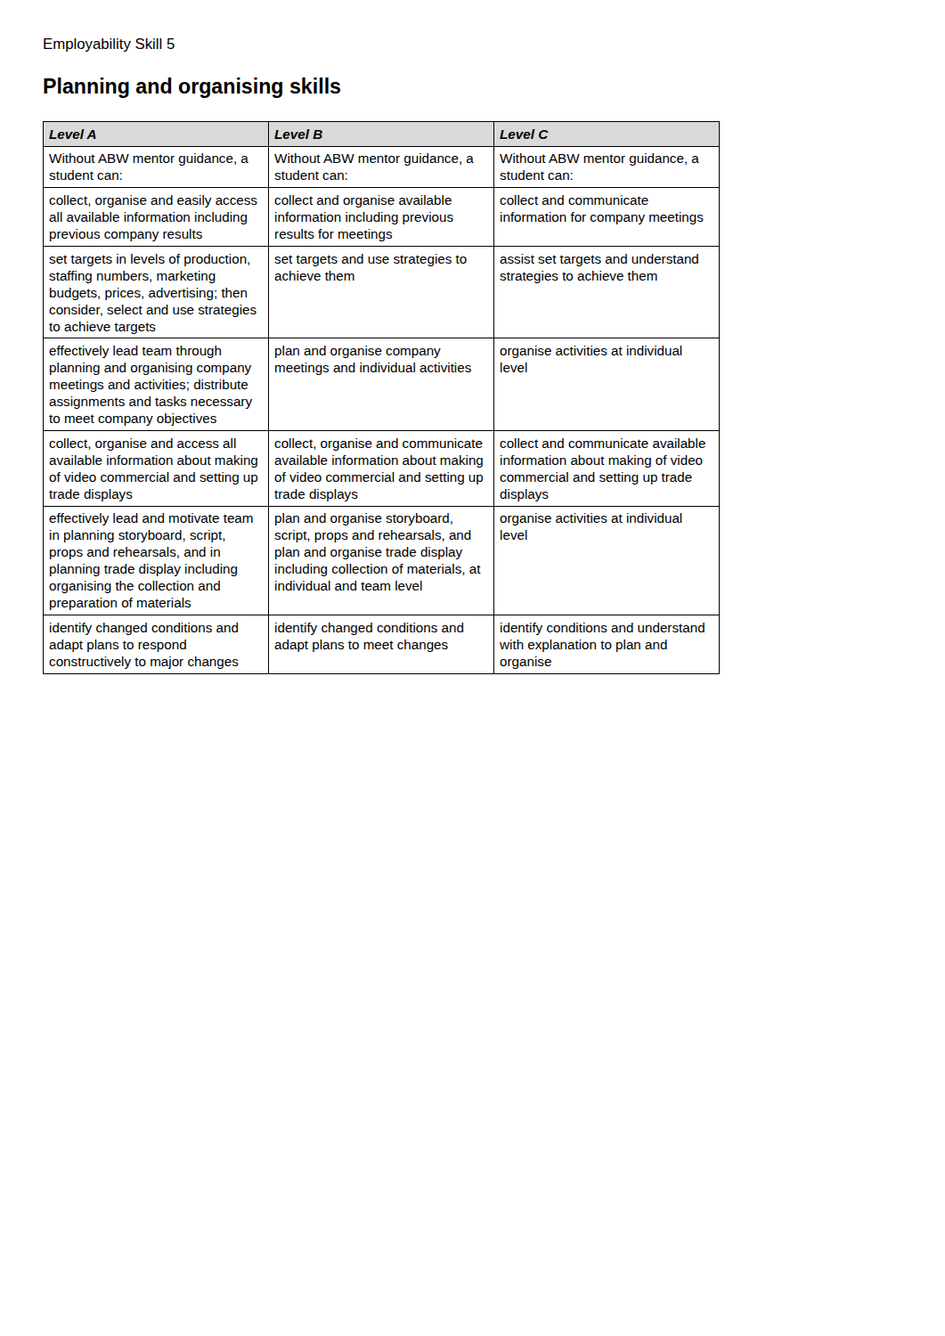Employability Skill 5
Planning and organising skills
| Level A | Level B | Level C |
| --- | --- | --- |
| Without ABW mentor guidance, a student can: | Without ABW mentor guidance, a student can: | Without ABW mentor guidance, a student can: |
| collect, organise and easily access all available information including previous company results | collect and organise available information including previous results for meetings | collect and communicate information for company meetings |
| set targets in levels of production, staffing numbers, marketing budgets, prices, advertising; then consider, select and use strategies to achieve targets | set targets and use strategies to achieve them | assist set targets and understand strategies to achieve them |
| effectively lead team through planning and organising company meetings and activities; distribute assignments and tasks necessary to meet company objectives | plan and organise company meetings and individual activities | organise activities at individual level |
| collect, organise and access all available information about making of video commercial and setting up trade displays | collect, organise and communicate available information about making of video commercial and setting up trade displays | collect and communicate available information about making of video commercial and setting up trade displays |
| effectively lead and motivate team in planning storyboard, script, props and rehearsals, and in planning trade display including organising the collection and preparation of materials | plan and organise storyboard, script, props and rehearsals, and plan and organise trade display including collection of materials, at individual and team level | organise activities at individual level |
| identify changed conditions and adapt plans to respond constructively to major changes | identify changed conditions and adapt plans to meet changes | identify conditions and understand with explanation to plan and organise |